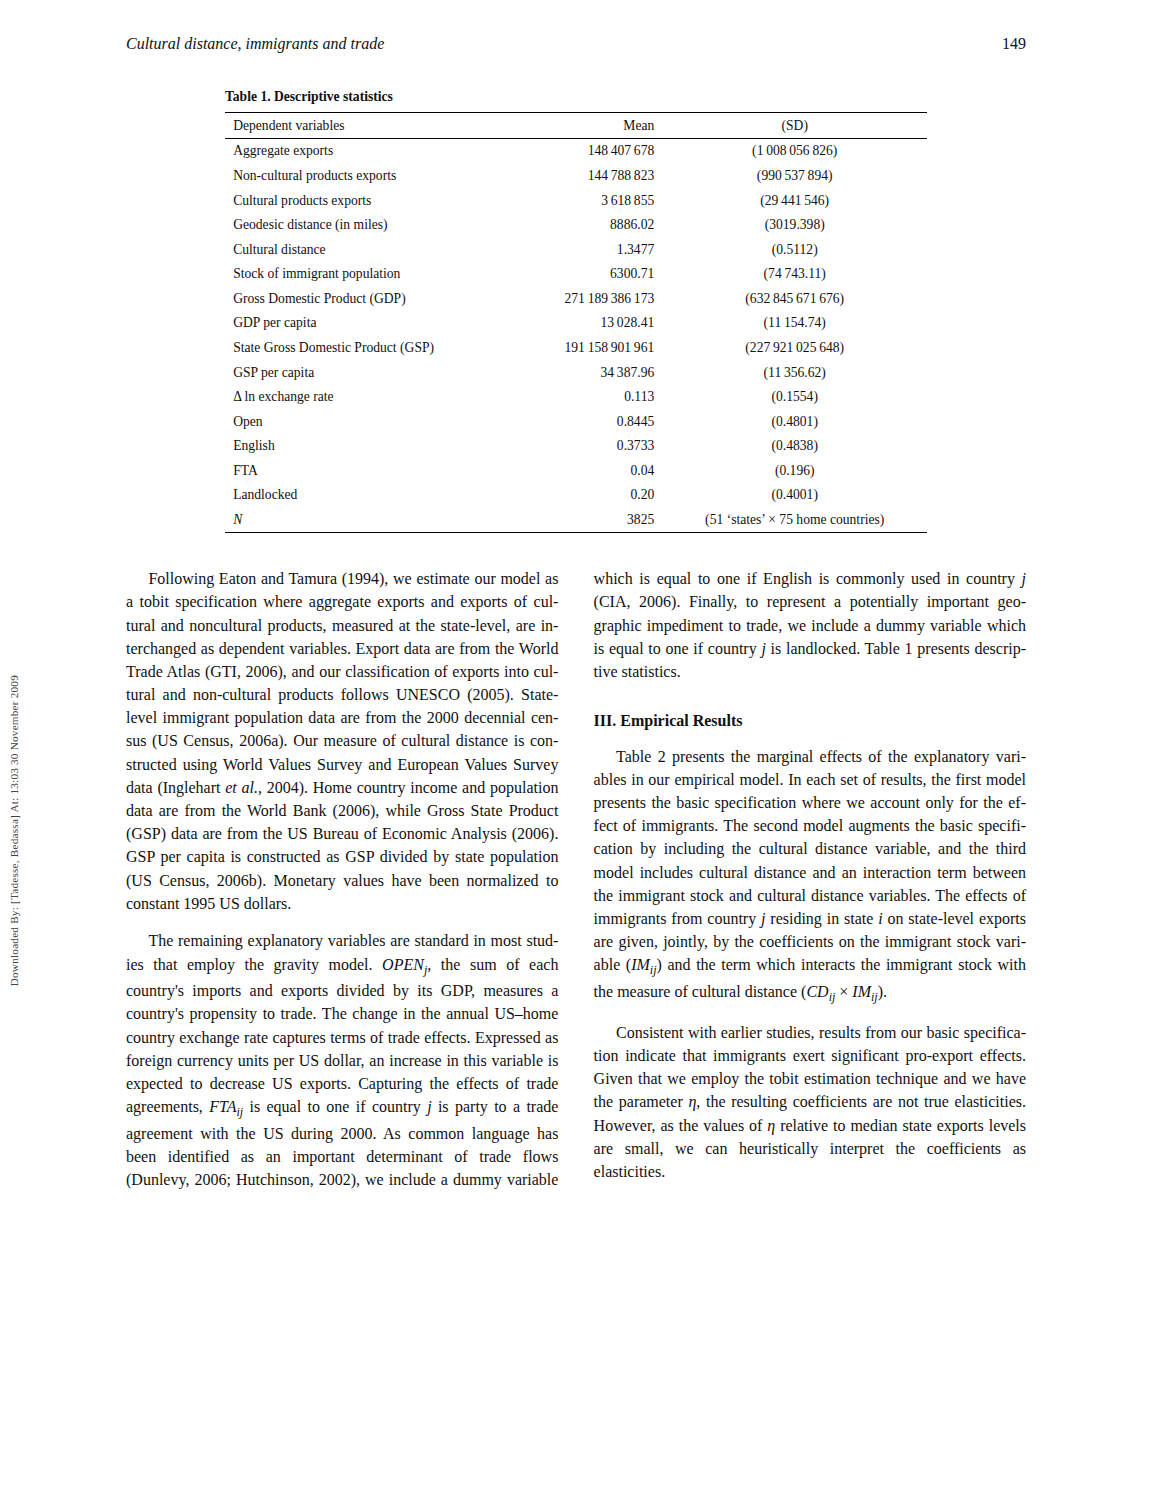Downloaded By: [Tadesse, Bedassa] At: 13:03 30 November 2009
Cultural distance, immigrants and trade 149
Table 1. Descriptive statistics
| Dependent variables | Mean | (SD) |
| --- | --- | --- |
| Aggregate exports | 148 407 678 | (1 008 056 826) |
| Non-cultural products exports | 144 788 823 | (990 537 894) |
| Cultural products exports | 3 618 855 | (29 441 546) |
| Geodesic distance (in miles) | 8886.02 | (3019.398) |
| Cultural distance | 1.3477 | (0.5112) |
| Stock of immigrant population | 6300.71 | (74 743.11) |
| Gross Domestic Product (GDP) | 271 189 386 173 | (632 845 671 676) |
| GDP per capita | 13 028.41 | (11 154.74) |
| State Gross Domestic Product (GSP) | 191 158 901 961 | (227 921 025 648) |
| GSP per capita | 34 387.96 | (11 356.62) |
| Δ ln exchange rate | 0.113 | (0.1554) |
| Open | 0.8445 | (0.4801) |
| English | 0.3733 | (0.4838) |
| FTA | 0.04 | (0.196) |
| Landlocked | 0.20 | (0.4001) |
| N | 3825 | (51 ‘states’ × 75 home countries) |
Following Eaton and Tamura (1994), we estimate our model as a tobit specification where aggregate exports and exports of cultural and noncultural products, measured at the state-level, are interchanged as dependent variables. Export data are from the World Trade Atlas (GTI, 2006), and our classification of exports into cultural and non-cultural products follows UNESCO (2005). State-level immigrant population data are from the 2000 decennial census (US Census, 2006a). Our measure of cultural distance is constructed using World Values Survey and European Values Survey data (Inglehart et al., 2004). Home country income and population data are from the World Bank (2006), while Gross State Product (GSP) data are from the US Bureau of Economic Analysis (2006). GSP per capita is constructed as GSP divided by state population (US Census, 2006b). Monetary values have been normalized to constant 1995 US dollars.
The remaining explanatory variables are standard in most studies that employ the gravity model. OPENj, the sum of each country's imports and exports divided by its GDP, measures a country's propensity to trade. The change in the annual US–home country exchange rate captures terms of trade effects. Expressed as foreign currency units per US dollar, an increase in this variable is expected to decrease US exports. Capturing the effects of trade agreements, FTAij is equal to one if country j is party to a trade agreement with the US during 2000. As common language has been identified as an important determinant of trade flows (Dunlevy, 2006; Hutchinson, 2002), we include a dummy variable which is equal to one if English is commonly used in country j (CIA, 2006). Finally, to represent a potentially important geographic impediment to trade, we include a dummy variable which is equal to one if country j is landlocked. Table 1 presents descriptive statistics.
III. Empirical Results
Table 2 presents the marginal effects of the explanatory variables in our empirical model. In each set of results, the first model presents the basic specification where we account only for the effect of immigrants. The second model augments the basic specification by including the cultural distance variable, and the third model includes cultural distance and an interaction term between the immigrant stock and cultural distance variables. The effects of immigrants from country j residing in state i on state-level exports are given, jointly, by the coefficients on the immigrant stock variable (IMij) and the term which interacts the immigrant stock with the measure of cultural distance (CDij × IMij).
Consistent with earlier studies, results from our basic specification indicate that immigrants exert significant pro-export effects. Given that we employ the tobit estimation technique and we have the parameter η, the resulting coefficients are not true elasticities. However, as the values of η relative to median state exports levels are small, we can heuristically interpret the coefficients as elasticities.